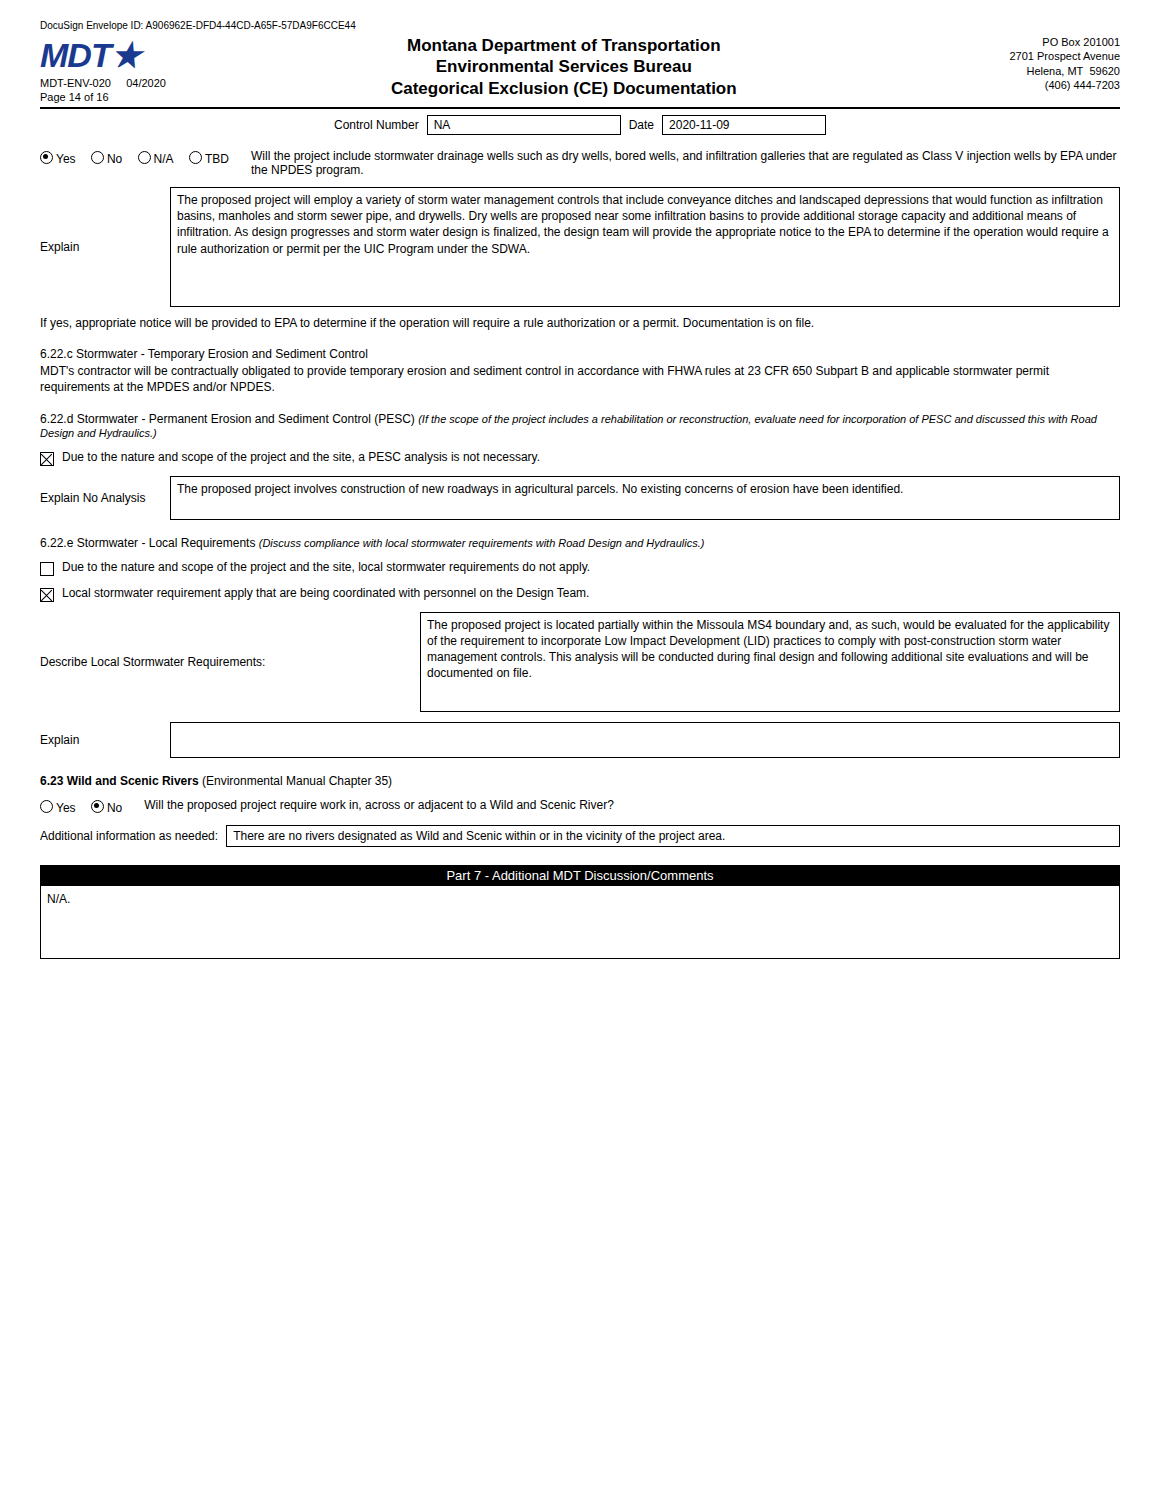DocuSign Envelope ID: A906962E-DFD4-44CD-A65F-57DA9F6CCE44
MDT★
MDT-ENV-020 04/2020
Page 14 of 16
Montana Department of Transportation
Environmental Services Bureau
Categorical Exclusion (CE) Documentation
PO Box 201001
2701 Prospect Avenue
Helena, MT 59620
(406) 444-7203
Control Number NA Date 2020-11-09
Yes No N/A TBD
Will the project include stormwater drainage wells such as dry wells, bored wells, and infiltration galleries that are regulated as Class V injection wells by EPA under the NPDES program.
Explain
The proposed project will employ a variety of storm water management controls that include conveyance ditches and landscaped depressions that would function as infiltration basins, manholes and storm sewer pipe, and drywells. Dry wells are proposed near some infiltration basins to provide additional storage capacity and additional means of infiltration. As design progresses and storm water design is finalized, the design team will provide the appropriate notice to the EPA to determine if the operation would require a rule authorization or permit per the UIC Program under the SDWA.
If yes, appropriate notice will be provided to EPA to determine if the operation will require a rule authorization or a permit. Documentation is on file.
6.22.c Stormwater - Temporary Erosion and Sediment Control
MDT's contractor will be contractually obligated to provide temporary erosion and sediment control in accordance with FHWA rules at 23 CFR 650 Subpart B and applicable stormwater permit requirements at the MPDES and/or NPDES.
6.22.d Stormwater - Permanent Erosion and Sediment Control (PESC) (If the scope of the project includes a rehabilitation or reconstruction, evaluate need for incorporation of PESC and discussed this with Road Design and Hydraulics.)
Due to the nature and scope of the project and the site, a PESC analysis is not necessary.
Explain No Analysis
The proposed project involves construction of new roadways in agricultural parcels. No existing concerns of erosion have been identified.
6.22.e Stormwater - Local Requirements (Discuss compliance with local stormwater requirements with Road Design and Hydraulics.)
Due to the nature and scope of the project and the site, local stormwater requirements do not apply.
Local stormwater requirement apply that are being coordinated with personnel on the Design Team.
Describe Local Stormwater Requirements:
The proposed project is located partially within the Missoula MS4 boundary and, as such, would be evaluated for the applicability of the requirement to incorporate Low Impact Development (LID) practices to comply with post-construction storm water management controls. This analysis will be conducted during final design and following additional site evaluations and will be documented on file.
Explain
6.23 Wild and Scenic Rivers (Environmental Manual Chapter 35)
Yes No
Will the proposed project require work in, across or adjacent to a Wild and Scenic River?
Additional information as needed:
There are no rivers designated as Wild and Scenic within or in the vicinity of the project area.
Part 7 - Additional MDT Discussion/Comments
N/A.